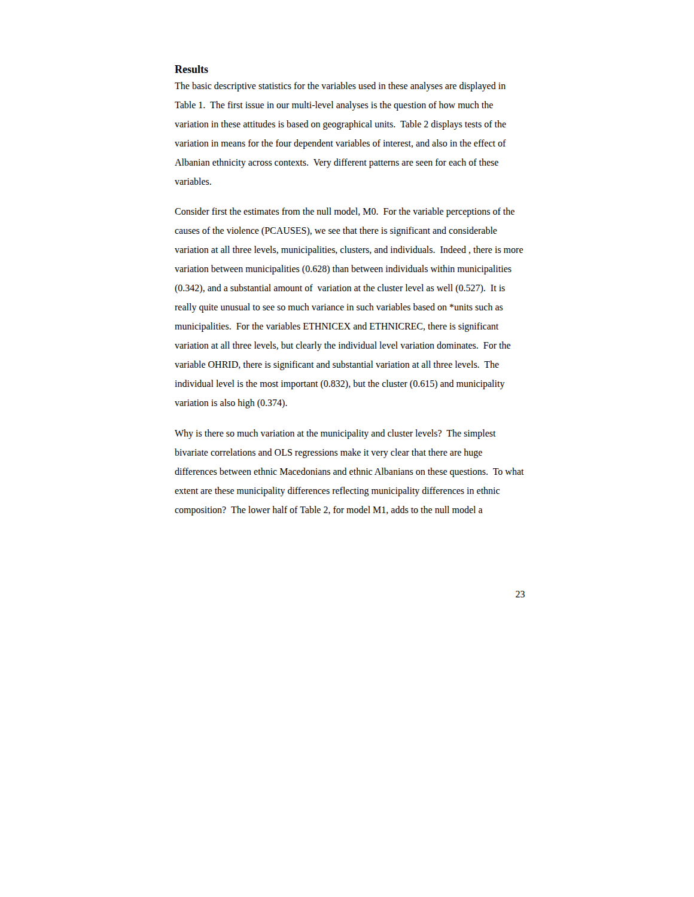Results
The basic descriptive statistics for the variables used in these analyses are displayed in Table 1. The first issue in our multi-level analyses is the question of how much the variation in these attitudes is based on geographical units. Table 2 displays tests of the variation in means for the four dependent variables of interest, and also in the effect of Albanian ethnicity across contexts. Very different patterns are seen for each of these variables.
Consider first the estimates from the null model, M0. For the variable perceptions of the causes of the violence (PCAUSES), we see that there is significant and considerable variation at all three levels, municipalities, clusters, and individuals. Indeed , there is more variation between municipalities (0.628) than between individuals within municipalities (0.342), and a substantial amount of variation at the cluster level as well (0.527). It is really quite unusual to see so much variance in such variables based on *units such as municipalities. For the variables ETHNICEX and ETHNICREC, there is significant variation at all three levels, but clearly the individual level variation dominates. For the variable OHRID, there is significant and substantial variation at all three levels. The individual level is the most important (0.832), but the cluster (0.615) and municipality variation is also high (0.374).
Why is there so much variation at the municipality and cluster levels? The simplest bivariate correlations and OLS regressions make it very clear that there are huge differences between ethnic Macedonians and ethnic Albanians on these questions. To what extent are these municipality differences reflecting municipality differences in ethnic composition? The lower half of Table 2, for model M1, adds to the null model a
23